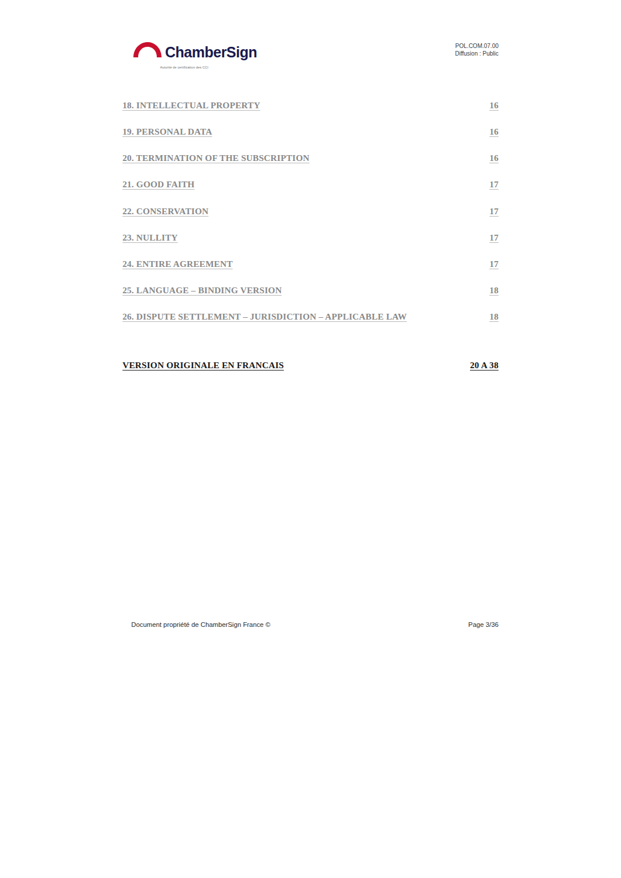ChamberSign
Autorité de certification des CCI
POL.COM.07.00
Diffusion : Public
18. INTELLECTUAL PROPERTY 16
19. PERSONAL DATA 16
20. TERMINATION OF THE SUBSCRIPTION 16
21. GOOD FAITH 17
22. CONSERVATION 17
23. NULLITY 17
24. ENTIRE AGREEMENT 17
25. LANGUAGE – BINDING VERSION 18
26. DISPUTE SETTLEMENT – JURISDICTION – APPLICABLE LAW 18
VERSION ORIGINALE EN FRANCAIS 20 A 38
Document propriété de ChamberSign France ©
Page 3/36